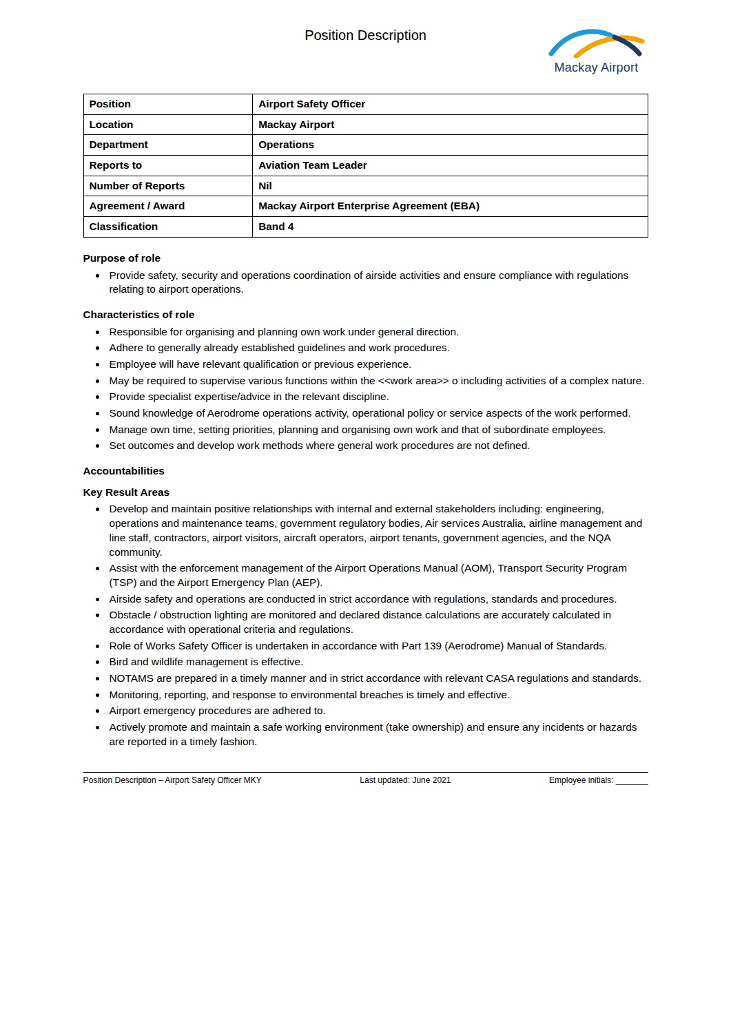Mackay Airport
Position Description
| Position | Airport Safety Officer |
| Location | Mackay Airport |
| Department | Operations |
| Reports to | Aviation Team Leader |
| Number of Reports | Nil |
| Agreement / Award | Mackay Airport Enterprise Agreement (EBA) |
| Classification | Band 4 |
Purpose of role
Provide safety, security and operations coordination of airside activities and ensure compliance with regulations relating to airport operations.
Characteristics of role
Responsible for organising and planning own work under general direction.
Adhere to generally already established guidelines and work procedures.
Employee will have relevant qualification or previous experience.
May be required to supervise various functions within the <<work area>> o including activities of a complex nature.
Provide specialist expertise/advice in the relevant discipline.
Sound knowledge of Aerodrome operations activity, operational policy or service aspects of the work performed.
Manage own time, setting priorities, planning and organising own work and that of subordinate employees.
Set outcomes and develop work methods where general work procedures are not defined.
Accountabilities
Key Result Areas
Develop and maintain positive relationships with internal and external stakeholders including: engineering, operations and maintenance teams, government regulatory bodies, Air services Australia, airline management and line staff, contractors, airport visitors, aircraft operators, airport tenants, government agencies, and the NQA community.
Assist with the enforcement management of the Airport Operations Manual (AOM), Transport Security Program (TSP) and the Airport Emergency Plan (AEP).
Airside safety and operations are conducted in strict accordance with regulations, standards and procedures.
Obstacle / obstruction lighting are monitored and declared distance calculations are accurately calculated in accordance with operational criteria and regulations.
Role of Works Safety Officer is undertaken in accordance with Part 139 (Aerodrome) Manual of Standards.
Bird and wildlife management is effective.
NOTAMS are prepared in a timely manner and in strict accordance with relevant CASA regulations and standards.
Monitoring, reporting, and response to environmental breaches is timely and effective.
Airport emergency procedures are adhered to.
Actively promote and maintain a safe working environment (take ownership) and ensure any incidents or hazards are reported in a timely fashion.
Position Description – Airport Safety Officer MKY Last updated: June 2021 Employee initials: _______